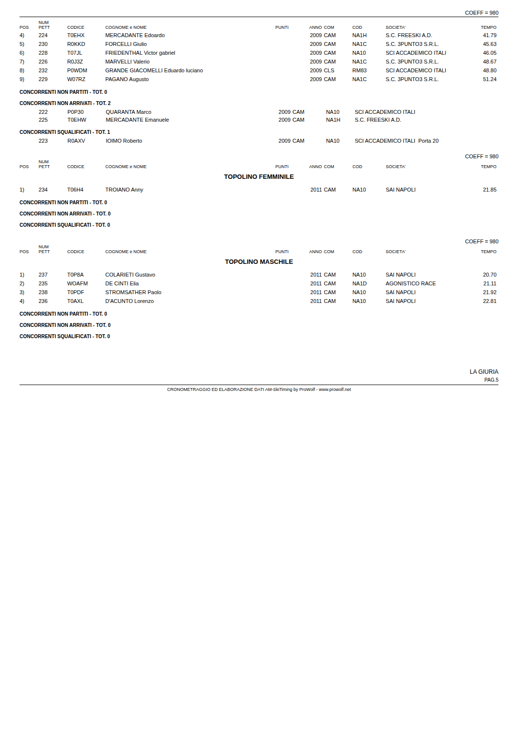COEFF = 980
| POS | NUM PETT | CODICE | COGNOME e NOME | PUNTI | ANNO | COM | COD | SOCIETA' | TEMPO |
| --- | --- | --- | --- | --- | --- | --- | --- | --- | --- |
| 4) | 224 | T0EHX | MERCADANTE Edoardo | | 2009 | CAM | NA1H | S.C. FREESKI A.D. | 41.79 |
| 5) | 230 | R0KKD | FORCELLI Giulio | | 2009 | CAM | NA1C | S.C. 3PUNTO3 S.R.L. | 45.63 |
| 6) | 228 | T07JL | FRIEDENTHAL Victor gabriel | | 2009 | CAM | NA10 | SCI ACCADEMICO ITALI | 46.05 |
| 7) | 226 | R0J3Z | MARVELLI Valerio | | 2009 | CAM | NA1C | S.C. 3PUNTO3 S.R.L. | 48.67 |
| 8) | 232 | P0WDM | GRANDE GIACOMELLI Eduardo luciano | | 2009 | CLS | RM83 | SCI ACCADEMICO ITALI | 48.80 |
| 9) | 229 | W07RZ | PAGANO Augusto | | 2009 | CAM | NA1C | S.C. 3PUNTO3 S.R.L. | 51.24 |
CONCORRENTI NON PARTITI - TOT. 0
CONCORRENTI NON ARRIVATI - TOT. 2
| | 222 | P0P30 | QUARANTA Marco | 2009 | CAM | NA10 | SCI ACCADEMICO ITALI |
| | 225 | T0EHW | MERCADANTE Emanuele | 2009 | CAM | NA1H | S.C. FREESKI A.D. |
CONCORRENTI SQUALIFICATI - TOT. 1
| | 223 | R0AXV | IOIMO Roberto | 2009 | CAM | NA10 | SCI ACCADEMICO ITALI Porta 20 |
COEFF = 980
| POS | NUM PETT | CODICE | COGNOME e NOME | PUNTI | ANNO | COM | COD | SOCIETA' | TEMPO |
| --- | --- | --- | --- | --- | --- | --- | --- | --- | --- |
| TOPOLINO FEMMINILE |
| 1) | 234 | T06H4 | TROIANO Anny | | 2011 | CAM | NA10 | SAI NAPOLI | 21.85 |
CONCORRENTI NON PARTITI - TOT. 0
CONCORRENTI NON ARRIVATI - TOT. 0
CONCORRENTI SQUALIFICATI - TOT. 0
COEFF = 980
| POS | NUM PETT | CODICE | COGNOME e NOME | PUNTI | ANNO | COM | COD | SOCIETA' | TEMPO |
| --- | --- | --- | --- | --- | --- | --- | --- | --- | --- |
| TOPOLINO MASCHILE |
| 1) | 237 | T0P8A | COLARIETI Gustavo | | 2011 | CAM | NA10 | SAI NAPOLI | 20.70 |
| 2) | 235 | WOAFM | DE CINTI Elia | | 2011 | CAM | NA1D | AGONISTICO RACE | 21.11 |
| 3) | 238 | T0PDF | STROMSATHER Paolo | | 2011 | CAM | NA10 | SAI NAPOLI | 21.92 |
| 4) | 236 | T0AXL | D'ACUNTO Lorenzo | | 2011 | CAM | NA10 | SAI NAPOLI | 22.81 |
CONCORRENTI NON PARTITI - TOT. 0
CONCORRENTI NON ARRIVATI - TOT. 0
CONCORRENTI SQUALIFICATI - TOT. 0
LA GIURIA
PAG.5
CRONOMETRAGGIO ED ELABORAZIONE DATI AM-SkiTiming by ProWolf - www.prowolf.net